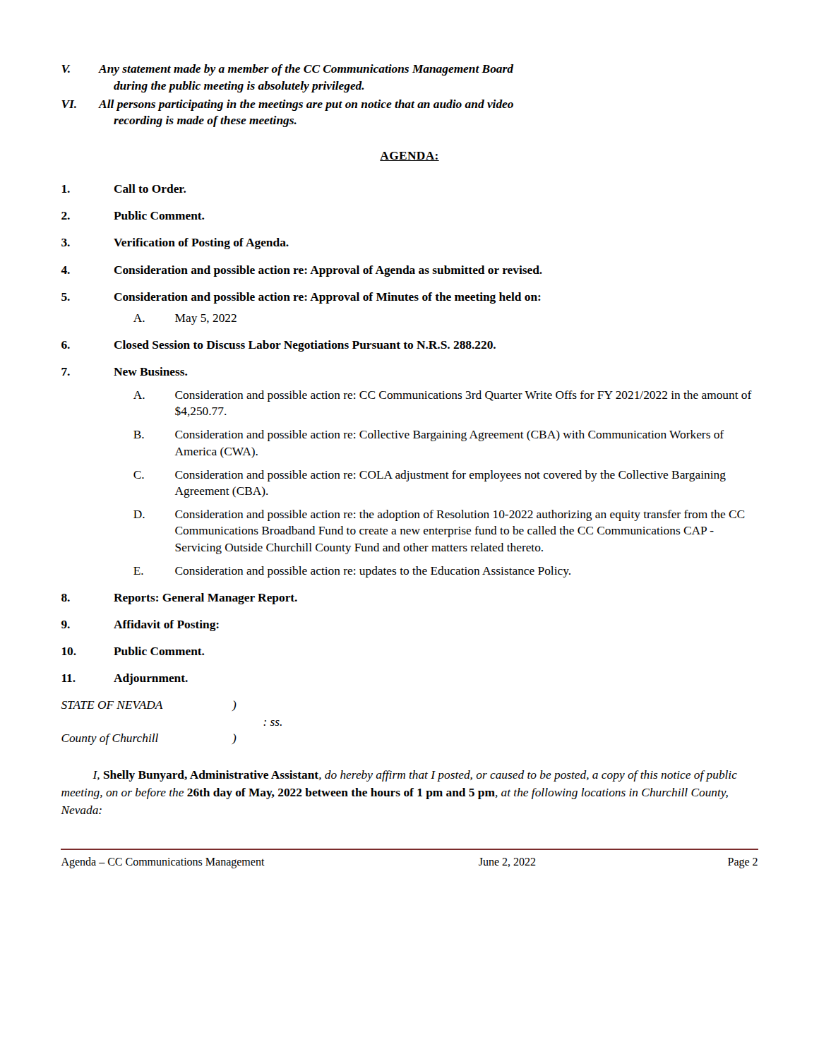V.
Any statement made by a member of the CC Communications Management Boardduring the public meeting is absolutely privileged.
VI.
All persons participating in the meetings are put on notice that an audio and videorecording is made of these meetings.
AGENDA:
1.
Call to Order.
2.
Public Comment.
3.
Verification of Posting of Agenda.
4.
Consideration and possible action re: Approval of Agenda as submitted or revised.
5.
Consideration and possible action re: Approval of Minutes of the meeting held on:
A.
May 5, 2022
6.
Closed Session to Discuss Labor Negotiations Pursuant to N.R.S. 288.220.
7.
New Business.
A.
Consideration and possible action re: CC Communications 3rd Quarter Write Offs for FY 2021/2022 in the amount of $4,250.77.
B.
Consideration and possible action re: Collective Bargaining Agreement (CBA) with Communication Workers of America (CWA).
C.
Consideration and possible action re: COLA adjustment for employees not covered by the Collective Bargaining Agreement (CBA).
D.
Consideration and possible action re: the adoption of Resolution 10-2022 authorizing an equity transfer from the CC Communications Broadband Fund to create a new enterprise fund to be called the CC Communications CAP - Servicing Outside Churchill County Fund and other matters related thereto.
E.
Consideration and possible action re: updates to the Education Assistance Policy.
8.
Reports: General Manager Report.
9.
Affidavit of Posting:
10.
Public Comment.
11.
Adjournment.
STATE OF NEVADA
)
: ss.
County of Churchill
)
I, Shelly Bunyard, Administrative Assistant, do hereby affirm that I posted, or caused to be posted, a copy of this notice of public meeting, on or before the 26th day of May, 2022 between the hours of 1 pm and 5 pm, at the following locations in Churchill County, Nevada:
Agenda – CC Communications Management
June 2, 2022
Page 2